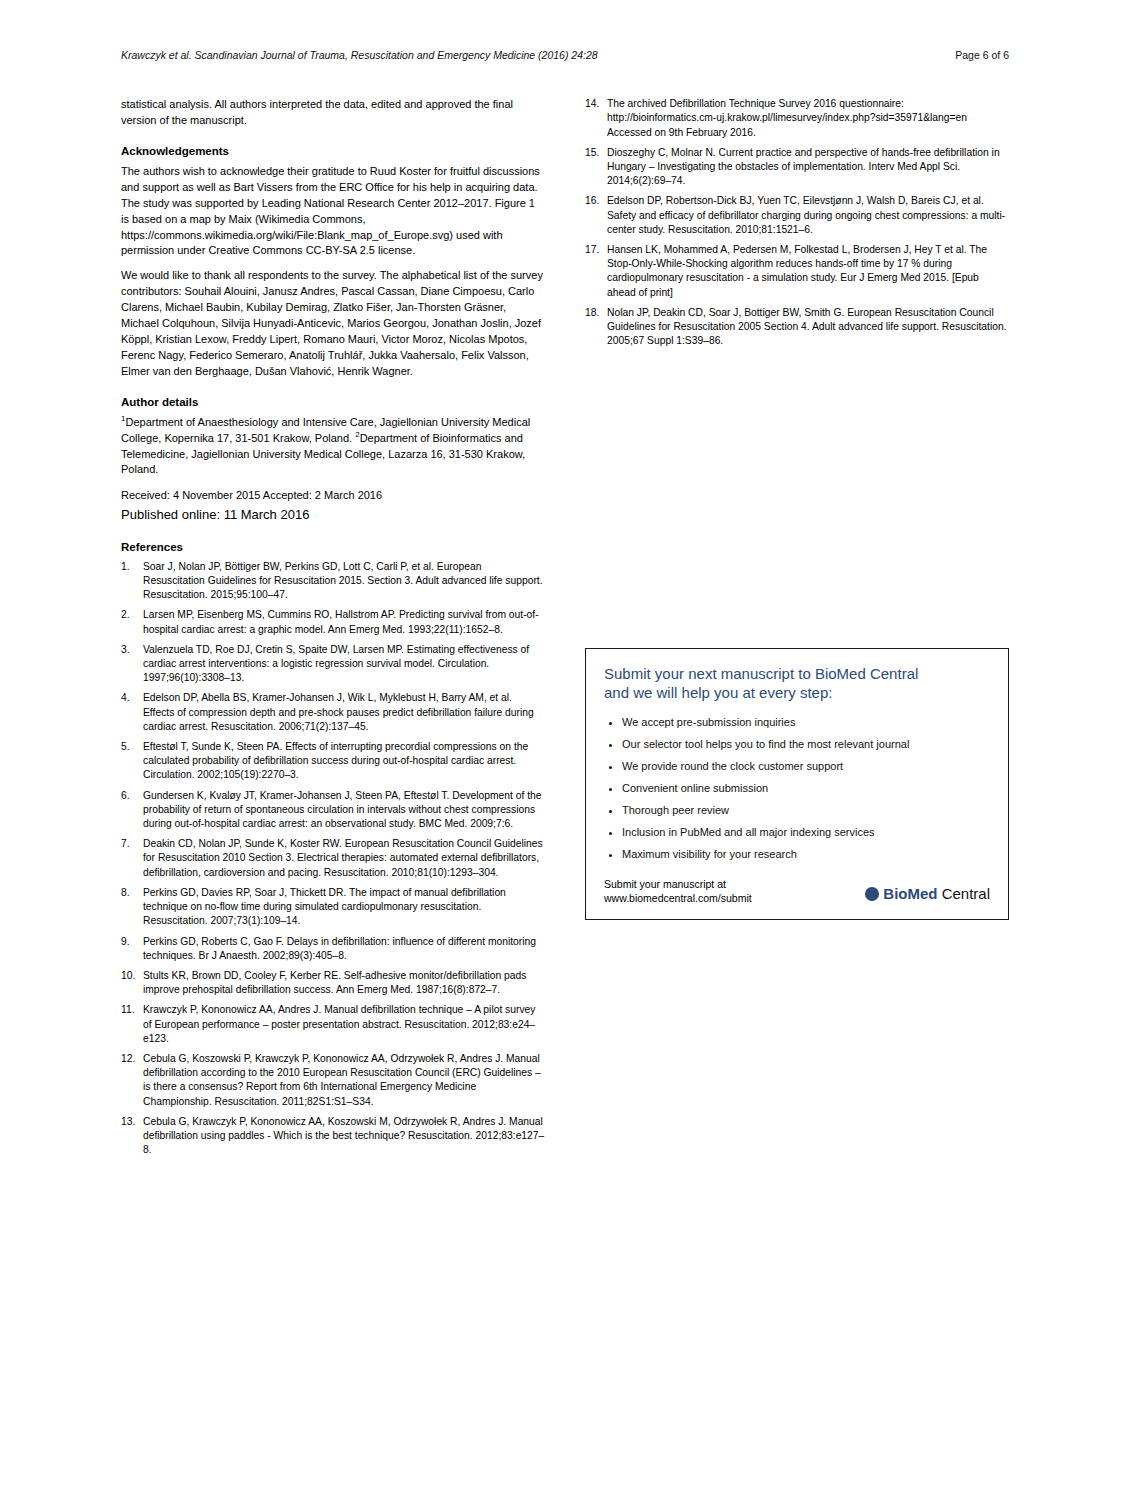Krawczyk et al. Scandinavian Journal of Trauma, Resuscitation and Emergency Medicine (2016) 24:28
Page 6 of 6
statistical analysis. All authors interpreted the data, edited and approved the final version of the manuscript.
Acknowledgements
The authors wish to acknowledge their gratitude to Ruud Koster for fruitful discussions and support as well as Bart Vissers from the ERC Office for his help in acquiring data. The study was supported by Leading National Research Center 2012–2017. Figure 1 is based on a map by Maix (Wikimedia Commons, https://commons.wikimedia.org/wiki/File:Blank_map_of_Europe.svg) used with permission under Creative Commons CC-BY-SA 2.5 license.
We would like to thank all respondents to the survey. The alphabetical list of the survey contributors: Souhail Alouini, Janusz Andres, Pascal Cassan, Diane Cimpoesu, Carlo Clarens, Michael Baubin, Kubilay Demirag, Zlatko Fišer, Jan-Thorsten Gräsner, Michael Colquhoun, Silvija Hunyadi-Anticevic, Marios Georgou, Jonathan Joslin, Jozef Köppl, Kristian Lexow, Freddy Lipert, Romano Mauri, Victor Moroz, Nicolas Mpotos, Ferenc Nagy, Federico Semeraro, Anatolij Truhlář, Jukka Vaahersalo, Felix Valsson, Elmer van den Berghaage, Dušan Vlahović, Henrik Wagner.
Author details
1Department of Anaesthesiology and Intensive Care, Jagiellonian University Medical College, Kopernika 17, 31-501 Krakow, Poland. 2Department of Bioinformatics and Telemedicine, Jagiellonian University Medical College, Lazarza 16, 31-530 Krakow, Poland.
Received: 4 November 2015 Accepted: 2 March 2016
Published online: 11 March 2016
References
Soar J, Nolan JP, Böttiger BW, Perkins GD, Lott C, Carli P, et al. European Resuscitation Guidelines for Resuscitation 2015. Section 3. Adult advanced life support. Resuscitation. 2015;95:100–47.
Larsen MP, Eisenberg MS, Cummins RO, Hallstrom AP. Predicting survival from out-of-hospital cardiac arrest: a graphic model. Ann Emerg Med. 1993;22(11):1652–8.
Valenzuela TD, Roe DJ, Cretin S, Spaite DW, Larsen MP. Estimating effectiveness of cardiac arrest interventions: a logistic regression survival model. Circulation. 1997;96(10):3308–13.
Edelson DP, Abella BS, Kramer-Johansen J, Wik L, Myklebust H, Barry AM, et al. Effects of compression depth and pre-shock pauses predict defibrillation failure during cardiac arrest. Resuscitation. 2006;71(2):137–45.
Eftestøl T, Sunde K, Steen PA. Effects of interrupting precordial compressions on the calculated probability of defibrillation success during out-of-hospital cardiac arrest. Circulation. 2002;105(19):2270–3.
Gundersen K, Kvaløy JT, Kramer-Johansen J, Steen PA, Eftestøl T. Development of the probability of return of spontaneous circulation in intervals without chest compressions during out-of-hospital cardiac arrest: an observational study. BMC Med. 2009;7:6.
Deakin CD, Nolan JP, Sunde K, Koster RW. European Resuscitation Council Guidelines for Resuscitation 2010 Section 3. Electrical therapies: automated external defibrillators, defibrillation, cardioversion and pacing. Resuscitation. 2010;81(10):1293–304.
Perkins GD, Davies RP, Soar J, Thickett DR. The impact of manual defibrillation technique on no-flow time during simulated cardiopulmonary resuscitation. Resuscitation. 2007;73(1):109–14.
Perkins GD, Roberts C, Gao F. Delays in defibrillation: influence of different monitoring techniques. Br J Anaesth. 2002;89(3):405–8.
Stults KR, Brown DD, Cooley F, Kerber RE. Self-adhesive monitor/defibrillation pads improve prehospital defibrillation success. Ann Emerg Med. 1987;16(8):872–7.
Krawczyk P, Kononowicz AA, Andres J. Manual defibrillation technique – A pilot survey of European performance – poster presentation abstract. Resuscitation. 2012;83:e24–e123.
Cebula G, Koszowski P, Krawczyk P, Kononowicz AA, Odrzywołek R, Andres J. Manual defibrillation according to the 2010 European Resuscitation Council (ERC) Guidelines – is there a consensus? Report from 6th International Emergency Medicine Championship. Resuscitation. 2011;82S1:S1–S34.
Cebula G, Krawczyk P, Kononowicz AA, Koszowski M, Odrzywołek R, Andres J. Manual defibrillation using paddles ‐ Which is the best technique? Resuscitation. 2012;83:e127–8.
The archived Defibrillation Technique Survey 2016 questionnaire: http://bioinformatics.cm-uj.krakow.pl/limesurvey/index.php?sid=35971&lang=en Accessed on 9th February 2016.
Dioszeghy C, Molnar N. Current practice and perspective of hands-free defibrillation in Hungary – Investigating the obstacles of implementation. Interv Med Appl Sci. 2014;6(2):69–74.
Edelson DP, Robertson-Dick BJ, Yuen TC, Eilevstjønn J, Walsh D, Bareis CJ, et al. Safety and efficacy of defibrillator charging during ongoing chest compressions: a multi-center study. Resuscitation. 2010;81:1521–6.
Hansen LK, Mohammed A, Pedersen M, Folkestad L, Brodersen J, Hey T et al. The Stop-Only-While-Shocking algorithm reduces hands-off time by 17 % during cardiopulmonary resuscitation - a simulation study. Eur J Emerg Med 2015. [Epub ahead of print]
Nolan JP, Deakin CD, Soar J, Bottiger BW, Smith G. European Resuscitation Council Guidelines for Resuscitation 2005 Section 4. Adult advanced life support. Resuscitation. 2005;67 Suppl 1:S39–86.
Submit your next manuscript to BioMed Central
and we will help you at every step:
We accept pre-submission inquiries
Our selector tool helps you to find the most relevant journal
We provide round the clock customer support
Convenient online submission
Thorough peer review
Inclusion in PubMed and all major indexing services
Maximum visibility for your research
Submit your manuscript at
www.biomedcentral.com/submit
BioMed Central